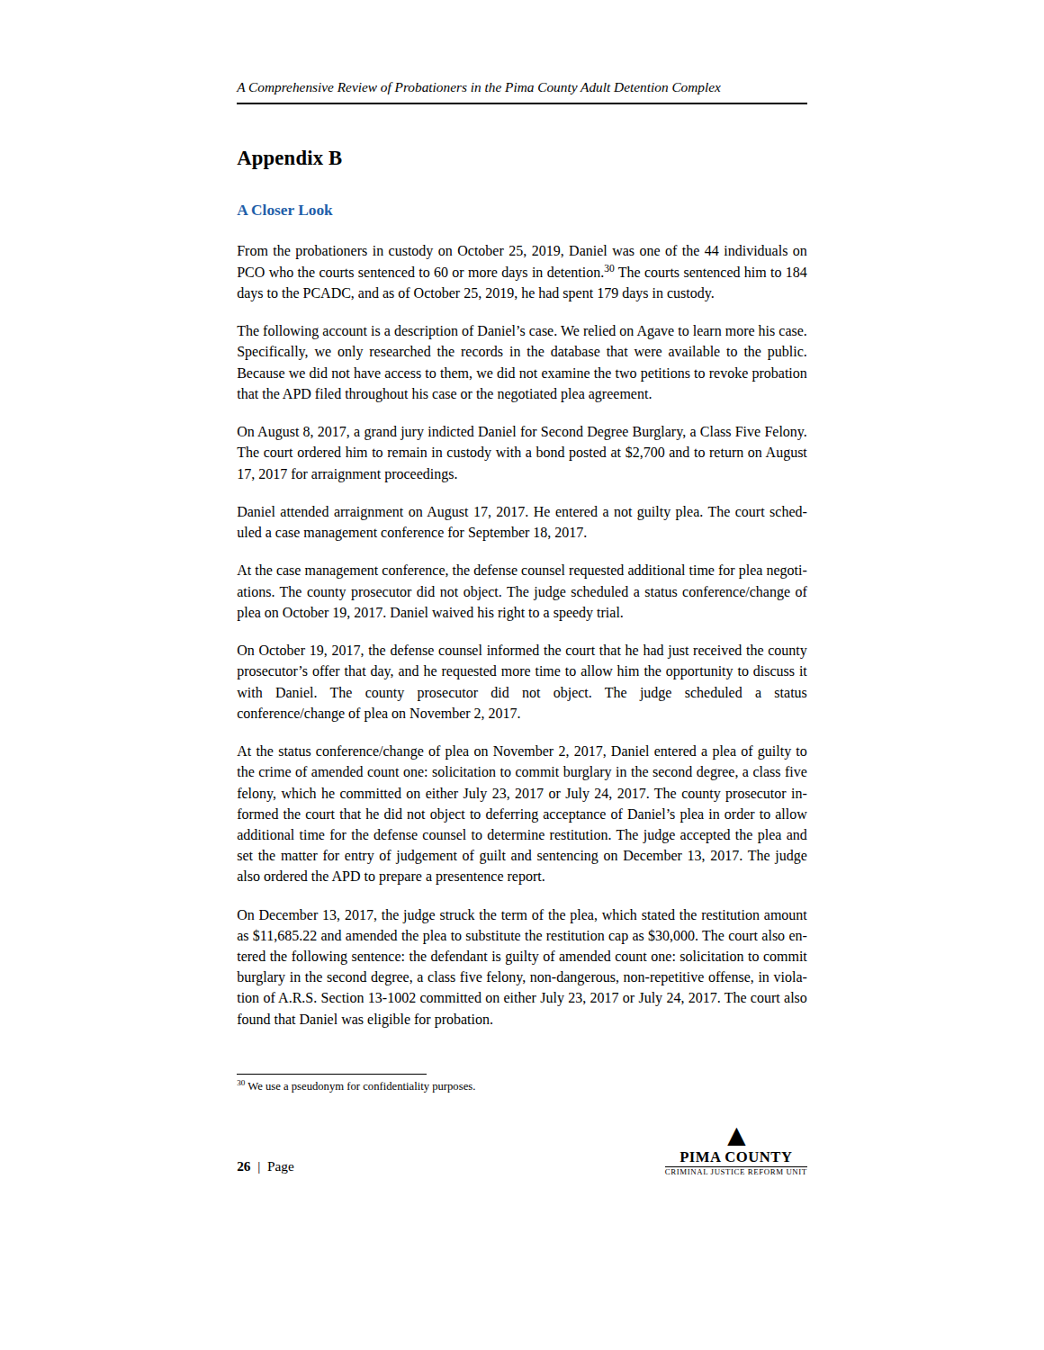A Comprehensive Review of Probationers in the Pima County Adult Detention Complex
Appendix B
A Closer Look
From the probationers in custody on October 25, 2019, Daniel was one of the 44 individuals on PCO who the courts sentenced to 60 or more days in detention.30 The courts sentenced him to 184 days to the PCADC, and as of October 25, 2019, he had spent 179 days in custody.
The following account is a description of Daniel’s case. We relied on Agave to learn more his case. Specifically, we only researched the records in the database that were available to the public. Because we did not have access to them, we did not examine the two petitions to revoke probation that the APD filed throughout his case or the negotiated plea agreement.
On August 8, 2017, a grand jury indicted Daniel for Second Degree Burglary, a Class Five Felony. The court ordered him to remain in custody with a bond posted at $2,700 and to return on August 17, 2017 for arraignment proceedings.
Daniel attended arraignment on August 17, 2017. He entered a not guilty plea. The court scheduled a case management conference for September 18, 2017.
At the case management conference, the defense counsel requested additional time for plea negotiations. The county prosecutor did not object. The judge scheduled a status conference/change of plea on October 19, 2017. Daniel waived his right to a speedy trial.
On October 19, 2017, the defense counsel informed the court that he had just received the county prosecutor’s offer that day, and he requested more time to allow him the opportunity to discuss it with Daniel. The county prosecutor did not object. The judge scheduled a status conference/change of plea on November 2, 2017.
At the status conference/change of plea on November 2, 2017, Daniel entered a plea of guilty to the crime of amended count one: solicitation to commit burglary in the second degree, a class five felony, which he committed on either July 23, 2017 or July 24, 2017. The county prosecutor informed the court that he did not object to deferring acceptance of Daniel’s plea in order to allow additional time for the defense counsel to determine restitution. The judge accepted the plea and set the matter for entry of judgement of guilt and sentencing on December 13, 2017. The judge also ordered the APD to prepare a presentence report.
On December 13, 2017, the judge struck the term of the plea, which stated the restitution amount as $11,685.22 and amended the plea to substitute the restitution cap as $30,000. The court also entered the following sentence: the defendant is guilty of amended count one: solicitation to commit burglary in the second degree, a class five felony, non-dangerous, non-repetitive offense, in violation of A.R.S. Section 13-1002 committed on either July 23, 2017 or July 24, 2017. The court also found that Daniel was eligible for probation.
30 We use a pseudonym for confidentiality purposes.
26 | Page
▲ PIMA COUNTY CRIMINAL JUSTICE REFORM UNIT